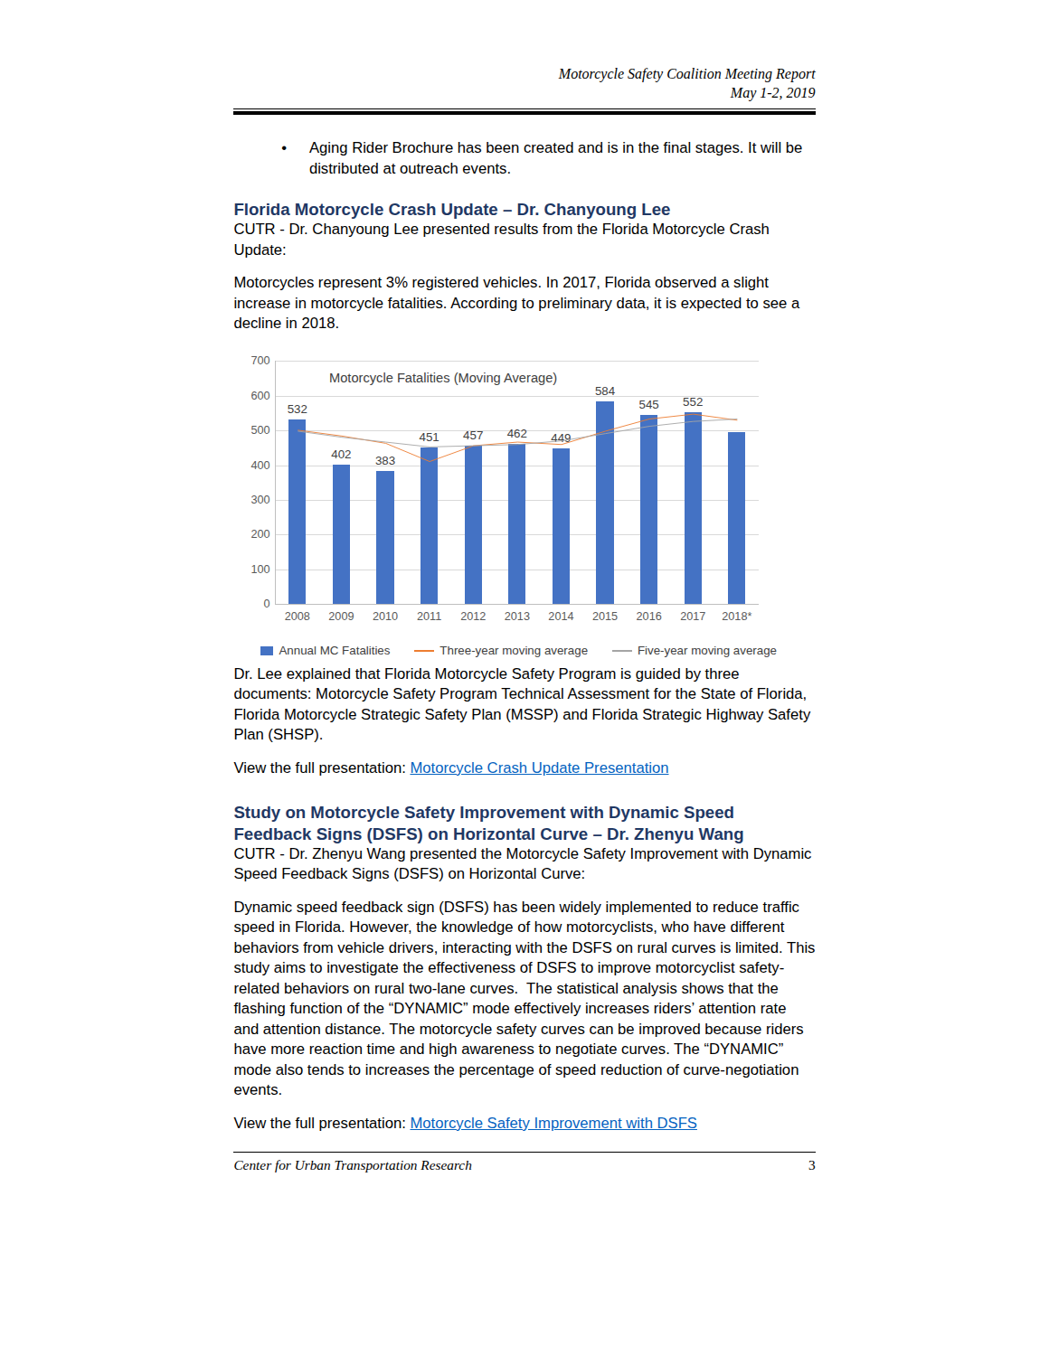Motorcycle Safety Coalition Meeting Report
May 1-2, 2019
Aging Rider Brochure has been created and is in the final stages. It will be distributed at outreach events.
Florida Motorcycle Crash Update – Dr. Chanyoung Lee
CUTR - Dr. Chanyoung Lee presented results from the Florida Motorcycle Crash Update:
Motorcycles represent 3% registered vehicles. In 2017, Florida observed a slight increase in motorcycle fatalities. According to preliminary data, it is expected to see a decline in 2018.
Motorcycle Fatalities (Moving Average)
700
600
500
400
300
200
100
0
532
402
383
451
457
462
449
584
545
552
2008 2009 2010 2011 2012 2013 2014 2015 2016 2017 2018*
Annual MC Fatalities Three-year moving average Five-year moving average
Dr. Lee explained that Florida Motorcycle Safety Program is guided by three documents: Motorcycle Safety Program Technical Assessment for the State of Florida, Florida Motorcycle Strategic Safety Plan (MSSP) and Florida Strategic Highway Safety Plan (SHSP).
View the full presentation: Motorcycle Crash Update Presentation
Study on Motorcycle Safety Improvement with Dynamic Speed Feedback Signs (DSFS) on Horizontal Curve – Dr. Zhenyu Wang
CUTR - Dr. Zhenyu Wang presented the Motorcycle Safety Improvement with Dynamic Speed Feedback Signs (DSFS) on Horizontal Curve:
Dynamic speed feedback sign (DSFS) has been widely implemented to reduce traffic speed in Florida. However, the knowledge of how motorcyclists, who have different behaviors from vehicle drivers, interacting with the DSFS on rural curves is limited. This study aims to investigate the effectiveness of DSFS to improve motorcyclist safety-related behaviors on rural two-lane curves. The statistical analysis shows that the flashing function of the “DYNAMIC” mode effectively increases riders’ attention rate and attention distance. The motorcycle safety curves can be improved because riders have more reaction time and high awareness to negotiate curves. The “DYNAMIC” mode also tends to increases the percentage of speed reduction of curve-negotiation events.
View the full presentation: Motorcycle Safety Improvement with DSFS
Center for Urban Transportation Research 3